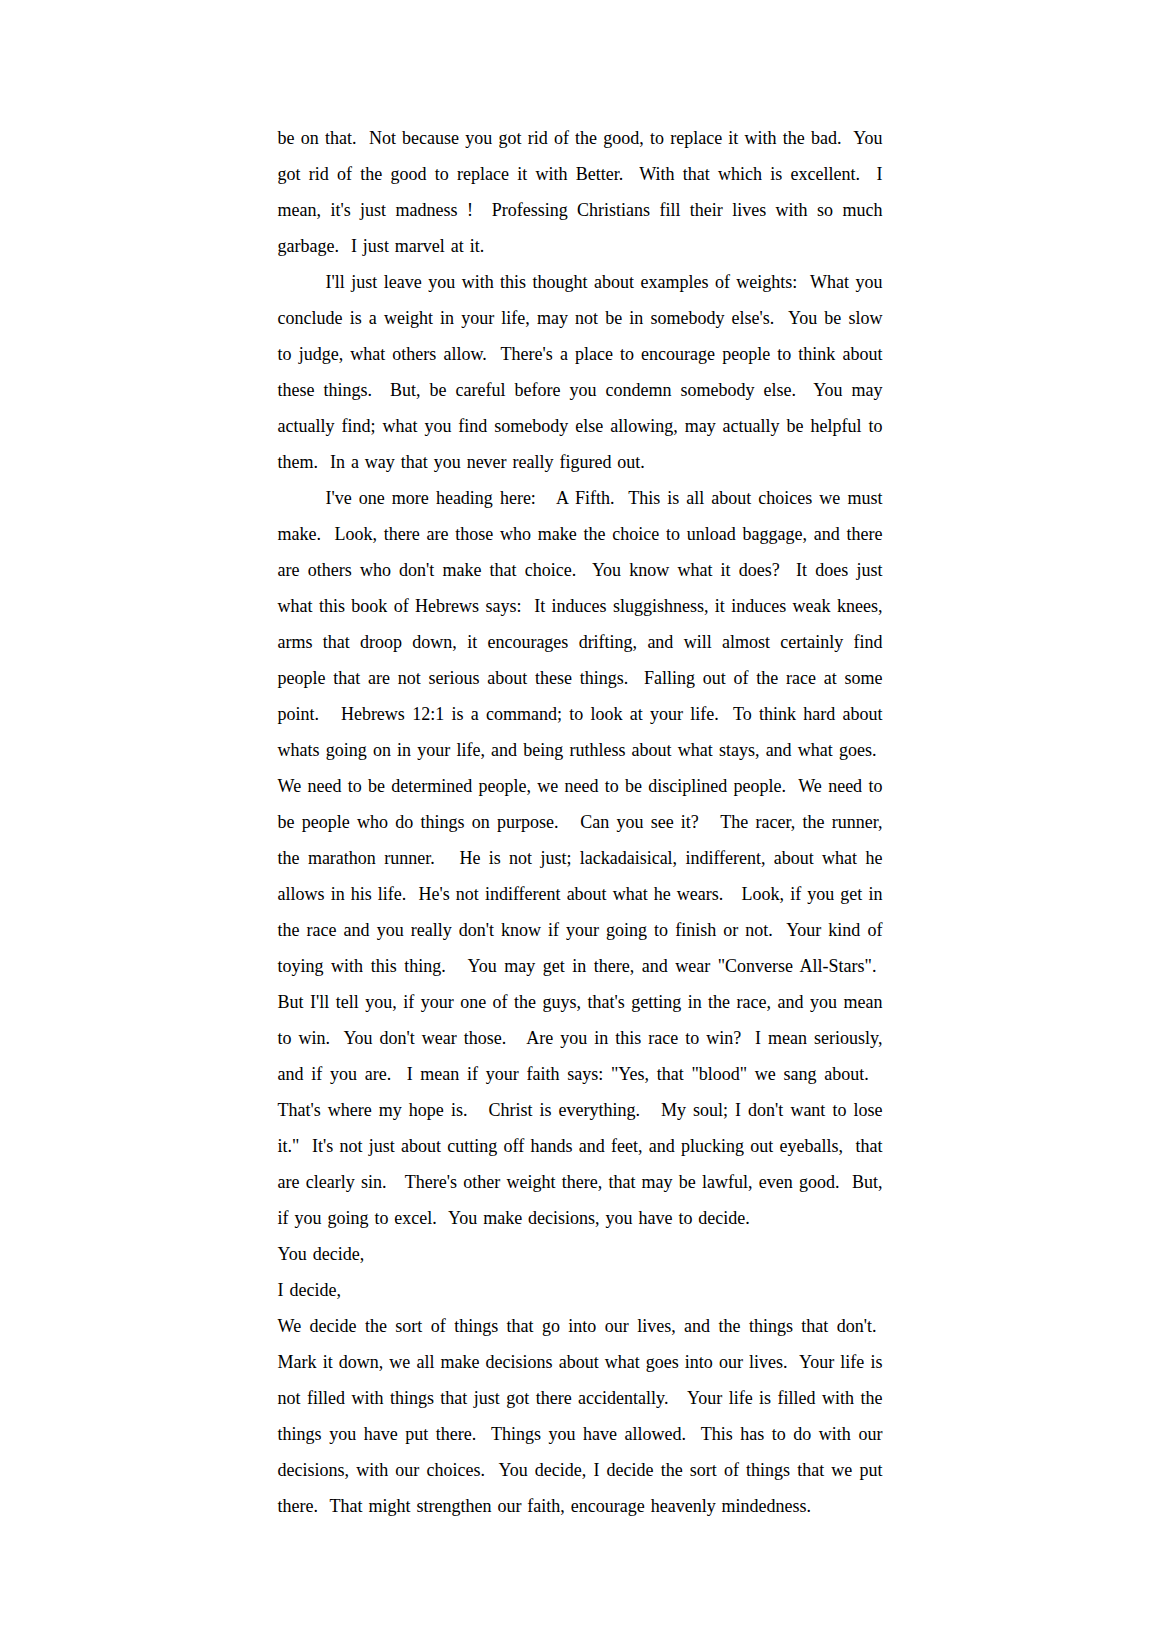be on that. Not because you got rid of the good, to replace it with the bad. You got rid of the good to replace it with Better. With that which is excellent. I mean, it's just madness ! Professing Christians fill their lives with so much garbage. I just marvel at it.
I'll just leave you with this thought about examples of weights: What you conclude is a weight in your life, may not be in somebody else's. You be slow to judge, what others allow. There's a place to encourage people to think about these things. But, be careful before you condemn somebody else. You may actually find; what you find somebody else allowing, may actually be helpful to them. In a way that you never really figured out.
I've one more heading here: A Fifth. This is all about choices we must make. Look, there are those who make the choice to unload baggage, and there are others who don't make that choice. You know what it does? It does just what this book of Hebrews says: It induces sluggishness, it induces weak knees, arms that droop down, it encourages drifting, and will almost certainly find people that are not serious about these things. Falling out of the race at some point. Hebrews 12:1 is a command; to look at your life. To think hard about whats going on in your life, and being ruthless about what stays, and what goes. We need to be determined people, we need to be disciplined people. We need to be people who do things on purpose. Can you see it? The racer, the runner, the marathon runner. He is not just; lackadaisical, indifferent, about what he allows in his life. He's not indifferent about what he wears. Look, if you get in the race and you really don't know if your going to finish or not. Your kind of toying with this thing. You may get in there, and wear "Converse All-Stars". But I'll tell you, if your one of the guys, that's getting in the race, and you mean to win. You don't wear those. Are you in this race to win? I mean seriously, and if you are. I mean if your faith says: "Yes, that "blood" we sang about. That's where my hope is. Christ is everything. My soul; I don't want to lose it." It's not just about cutting off hands and feet, and plucking out eyeballs, that are clearly sin. There's other weight there, that may be lawful, even good. But, if you going to excel. You make decisions, you have to decide.
You decide,
I decide,
We decide the sort of things that go into our lives, and the things that don't. Mark it down, we all make decisions about what goes into our lives. Your life is not filled with things that just got there accidentally. Your life is filled with the things you have put there. Things you have allowed. This has to do with our decisions, with our choices. You decide, I decide the sort of things that we put there. That might strengthen our faith, encourage heavenly mindedness.